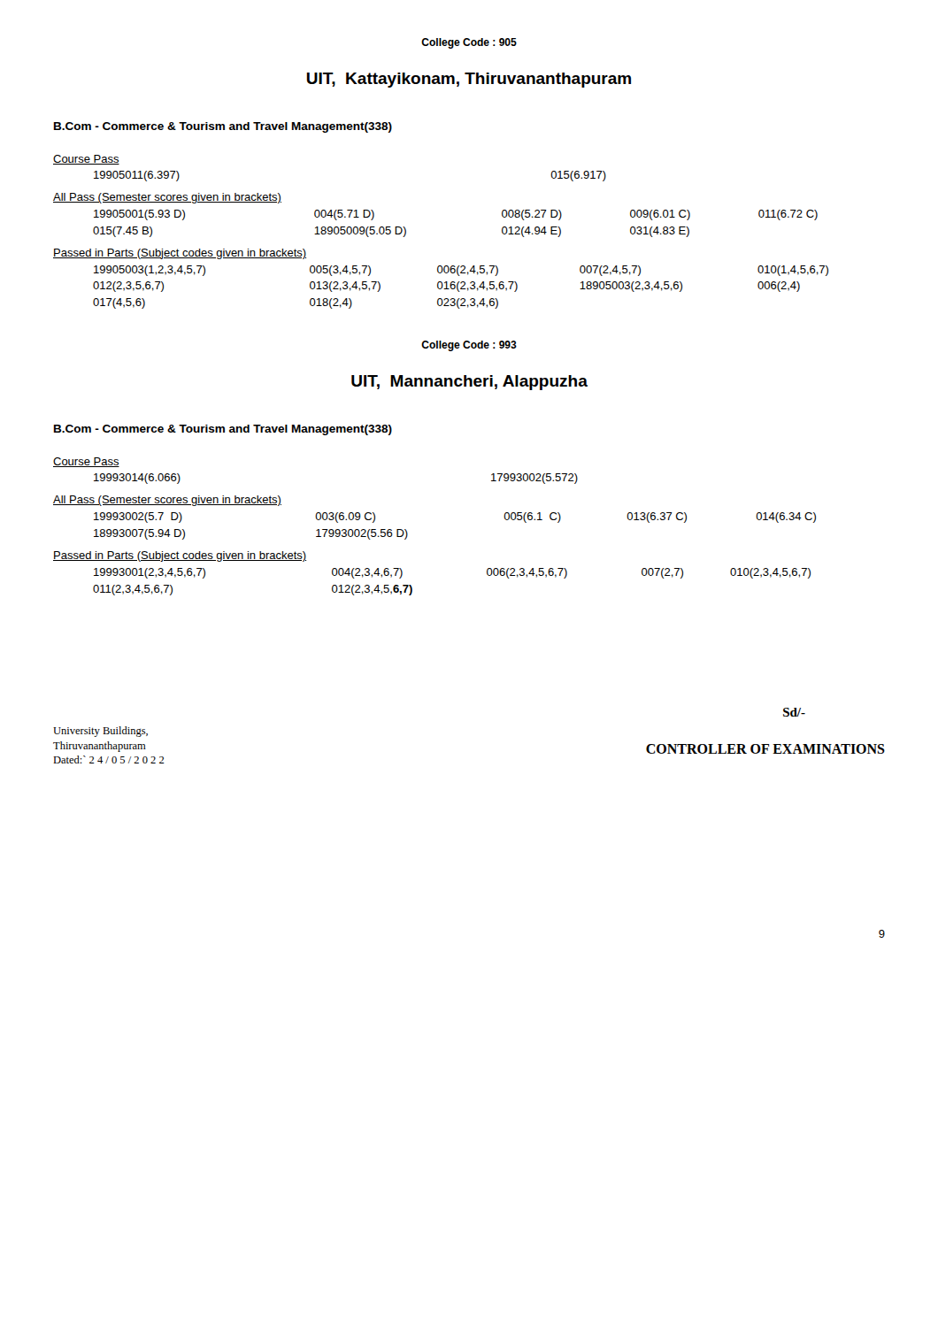College Code : 905
UIT, Kattayikonam, Thiruvananthapuram
B.Com - Commerce & Tourism and Travel Management(338)
Course Pass
| 19905011(6.397) | 015(6.917) | | | |
All Pass (Semester scores given in brackets)
| 19905001(5.93 D) | 004(5.71 D) | 008(5.27 D) | 009(6.01 C) | 011(6.72 C) |
| 015(7.45 B) | 18905009(5.05 D) | 012(4.94 E) | 031(4.83 E) | |
Passed in Parts (Subject codes given in brackets)
| 19905003(1,2,3,4,5,7) | 005(3,4,5,7) | 006(2,4,5,7) | 007(2,4,5,7) | 010(1,4,5,6,7) |
| 012(2,3,5,6,7) | 013(2,3,4,5,7) | 016(2,3,4,5,6,7) | 18905003(2,3,4,5,6) | 006(2,4) |
| 017(4,5,6) | 018(2,4) | 023(2,3,4,6) | | |
College Code : 993
UIT, Mannancheri, Alappuzha
B.Com - Commerce & Tourism and Travel Management(338)
Course Pass
| 19993014(6.066) | 17993002(5.572) | | | |
All Pass (Semester scores given in brackets)
| 19993002(5.7 D) | 003(6.09 C) | 005(6.1 C) | 013(6.37 C) | 014(6.34 C) |
| 18993007(5.94 D) | 17993002(5.56 D) | | | |
Passed in Parts (Subject codes given in brackets)
| 19993001(2,3,4,5,6,7) | 004(2,3,4,6,7) | 006(2,3,4,5,6,7) | 007(2,7) | 010(2,3,4,5,6,7) |
| 011(2,3,4,5,6,7) | 012(2,3,4,5, 6,7) | | | |
Sd/-
CONTROLLER OF EXAMINATIONS
University Buildings,
Thiruvananthapuram
Dated:` 2 4 / 0 5 / 2 0 2 2
9